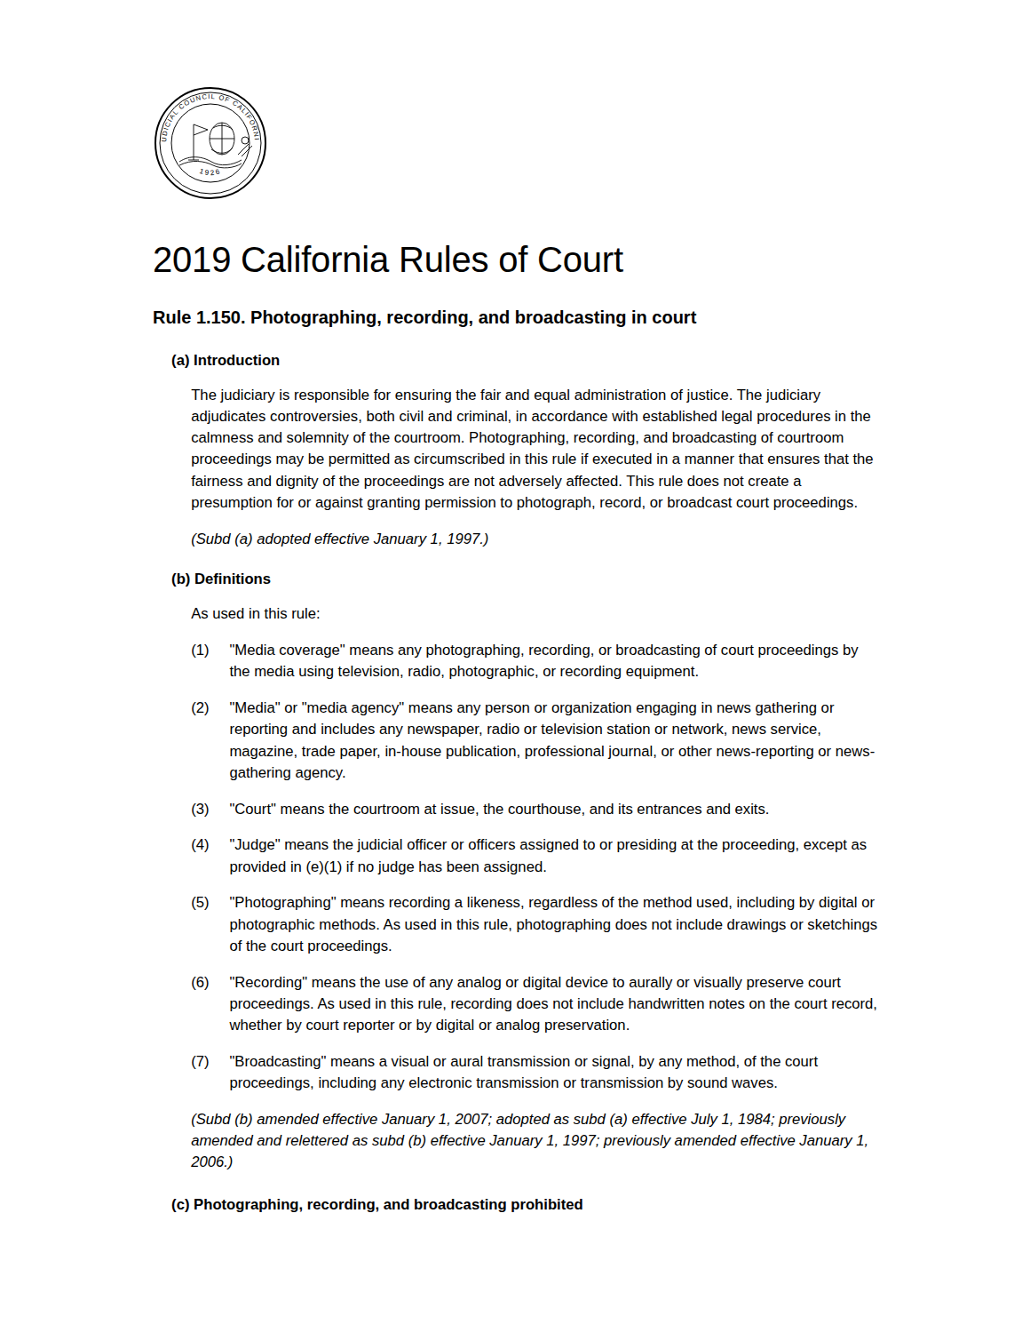JUDICIAL COUNCIL OF CALIFORNIA 1926
2019 California Rules of Court
Rule 1.150. Photographing, recording, and broadcasting in court
(a) Introduction
The judiciary is responsible for ensuring the fair and equal administration of justice. The judiciary adjudicates controversies, both civil and criminal, in accordance with established legal procedures in the calmness and solemnity of the courtroom. Photographing, recording, and broadcasting of courtroom proceedings may be permitted as circumscribed in this rule if executed in a manner that ensures that the fairness and dignity of the proceedings are not adversely affected. This rule does not create a presumption for or against granting permission to photograph, record, or broadcast court proceedings.
(Subd (a) adopted effective January 1, 1997.)
(b) Definitions
As used in this rule:
(1)"Media coverage" means any photographing, recording, or broadcasting of court proceedings by the media using television, radio, photographic, or recording equipment.
(2)"Media" or "media agency" means any person or organization engaging in news gathering or reporting and includes any newspaper, radio or television station or network, news service, magazine, trade paper, in-house publication, professional journal, or other news-reporting or news-gathering agency.
(3)"Court" means the courtroom at issue, the courthouse, and its entrances and exits.
(4)"Judge" means the judicial officer or officers assigned to or presiding at the proceeding, except as provided in (e)(1) if no judge has been assigned.
(5)"Photographing" means recording a likeness, regardless of the method used, including by digital or photographic methods. As used in this rule, photographing does not include drawings or sketchings of the court proceedings.
(6)"Recording" means the use of any analog or digital device to aurally or visually preserve court proceedings. As used in this rule, recording does not include handwritten notes on the court record, whether by court reporter or by digital or analog preservation.
(7)"Broadcasting" means a visual or aural transmission or signal, by any method, of the court proceedings, including any electronic transmission or transmission by sound waves.
(Subd (b) amended effective January 1, 2007; adopted as subd (a) effective July 1, 1984; previously amended and relettered as subd (b) effective January 1, 1997; previously amended effective January 1, 2006.)
(c) Photographing, recording, and broadcasting prohibited